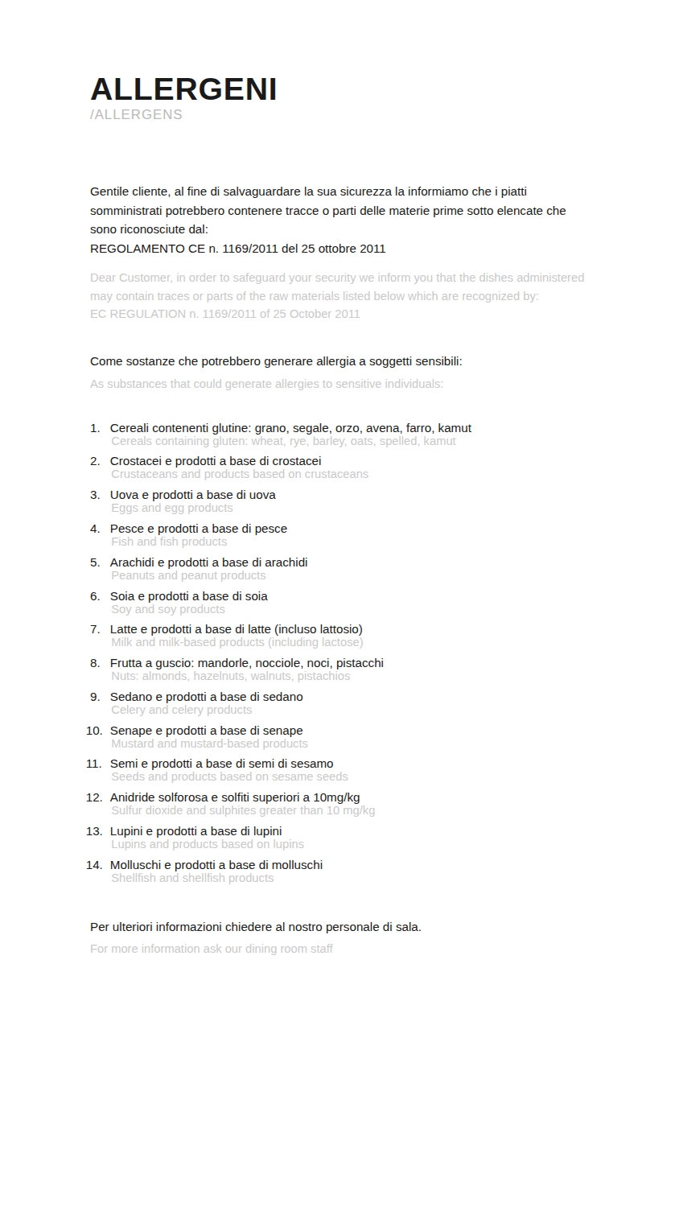ALLERGENI/ALLERGENS
Gentile cliente, al fine di salvaguardare la sua sicurezza la informiamo che i piatti somministrati potrebbero contenere tracce o parti delle materie prime sotto elencate che sono riconosciute dal:
REGOLAMENTO CE n. 1169/2011 del 25 ottobre 2011
Dear Customer, in order to safeguard your security we inform you that the dishes administered may contain traces or parts of the raw materials listed below which are recognized by:
EC REGULATION n. 1169/2011 of 25 October 2011
Come sostanze che potrebbero generare allergia a soggetti sensibili:
As substances that could generate allergies to sensitive individuals:
Cereali contenenti glutine: grano, segale, orzo, avena, farro, kamut Cereals containing gluten: wheat, rye, barley, oats, spelled, kamut
Crostacei e prodotti a base di crostacei Crustaceans and products based on crustaceans
Uova e prodotti a base di uova Eggs and egg products
Pesce e prodotti a base di pesce Fish and fish products
Arachidi e prodotti a base di arachidi Peanuts and peanut products
Soia e prodotti a base di soia Soy and soy products
Latte e prodotti a base di latte (incluso lattosio) Milk and milk-based products (including lactose)
Frutta a guscio: mandorle, nocciole, noci, pistacchi Nuts: almonds, hazelnuts, walnuts, pistachios
Sedano e prodotti a base di sedano Celery and celery products
Senape e prodotti a base di senape Mustard and mustard-based products
Semi e prodotti a base di semi di sesamo Seeds and products based on sesame seeds
Anidride solforosa e solfiti superiori a 10mg/kg Sulfur dioxide and sulphites greater than 10 mg/kg
Lupini e prodotti a base di lupini Lupins and products based on lupins
Molluschi e prodotti a base di molluschi Shellfish and shellfish products
Per ulteriori informazioni chiedere al nostro personale di sala.
For more information ask our dining room staff